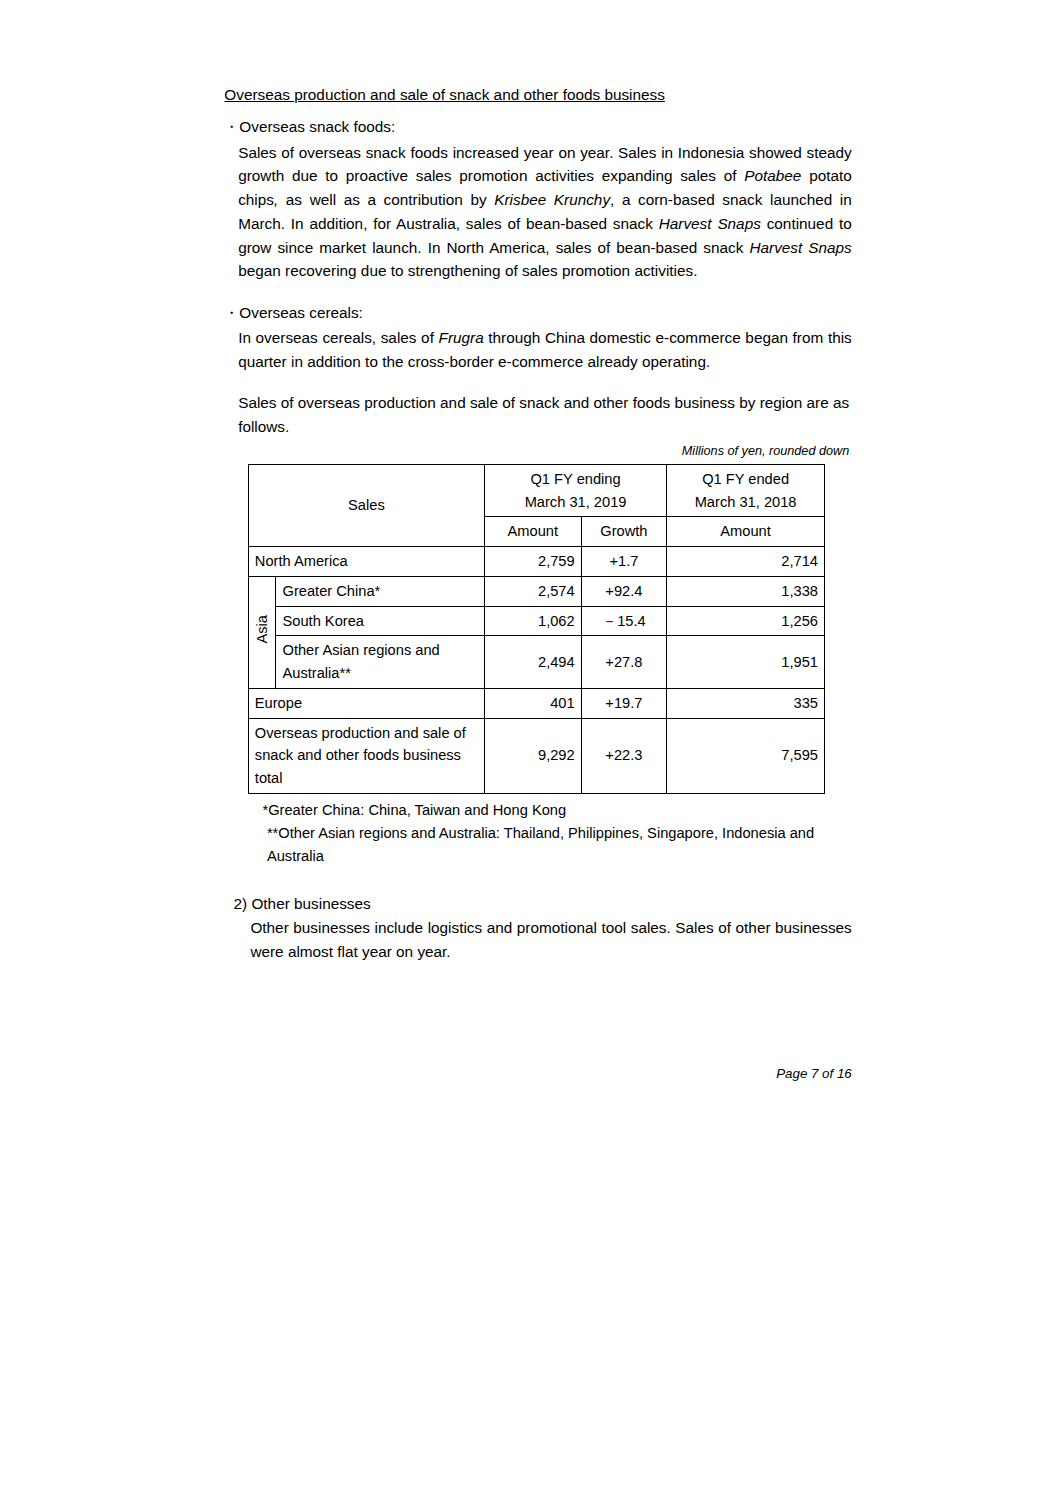Overseas production and sale of snack and other foods business
・Overseas snack foods:
Sales of overseas snack foods increased year on year. Sales in Indonesia showed steady growth due to proactive sales promotion activities expanding sales of Potabee potato chips, as well as a contribution by Krisbee Krunchy, a corn-based snack launched in March. In addition, for Australia, sales of bean-based snack Harvest Snaps continued to grow since market launch. In North America, sales of bean-based snack Harvest Snaps began recovering due to strengthening of sales promotion activities.
・Overseas cereals:
In overseas cereals, sales of Frugra through China domestic e-commerce began from this quarter in addition to the cross-border e-commerce already operating.
Sales of overseas production and sale of snack and other foods business by region are as follows.
Millions of yen, rounded down
| Sales | Q1 FY ending March 31, 2019 | Q1 FY ended March 31, 2018 |
| --- | --- | --- |
| Amount | Growth | Amount |
| North America | 2,759 | +1.7 | 2,714 |
| Asia | Greater China* | 2,574 | +92.4 | 1,338 |
| South Korea | 1,062 | －15.4 | 1,256 |
| Other Asian regions and Australia** | 2,494 | +27.8 | 1,951 |
| Europe | 401 | +19.7 | 335 |
| Overseas production and sale of snack and other foods business total | 9,292 | +22.3 | 7,595 |
*Greater China: China, Taiwan and Hong Kong
**Other Asian regions and Australia: Thailand, Philippines, Singapore, Indonesia and Australia
2) Other businesses
Other businesses include logistics and promotional tool sales. Sales of other businesses were almost flat year on year.
Page 7 of 16